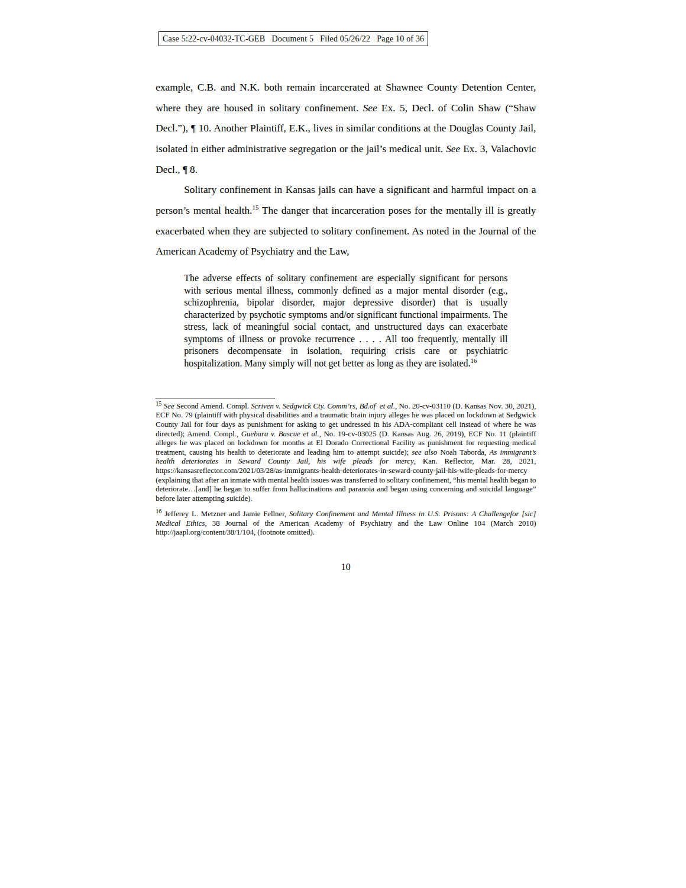Case 5:22-cv-04032-TC-GEB Document 5 Filed 05/26/22 Page 10 of 36
example, C.B. and N.K. both remain incarcerated at Shawnee County Detention Center, where they are housed in solitary confinement. See Ex. 5, Decl. of Colin Shaw (“Shaw Decl.”), ¶ 10. Another Plaintiff, E.K., lives in similar conditions at the Douglas County Jail, isolated in either administrative segregation or the jail’s medical unit. See Ex. 3, Valachovic Decl., ¶ 8.
Solitary confinement in Kansas jails can have a significant and harmful impact on a person’s mental health.15 The danger that incarceration poses for the mentally ill is greatly exacerbated when they are subjected to solitary confinement. As noted in the Journal of the American Academy of Psychiatry and the Law,
The adverse effects of solitary confinement are especially significant for persons with serious mental illness, commonly defined as a major mental disorder (e.g., schizophrenia, bipolar disorder, major depressive disorder) that is usually characterized by psychotic symptoms and/or significant functional impairments. The stress, lack of meaningful social contact, and unstructured days can exacerbate symptoms of illness or provoke recurrence . . . . All too frequently, mentally ill prisoners decompensate in isolation, requiring crisis care or psychiatric hospitalization. Many simply will not get better as long as they are isolated.16
15 See Second Amend. Compl. Scriven v. Sedgwick Cty. Comm’rs, Bd.of et al., No. 20-cv-03110 (D. Kansas Nov. 30, 2021), ECF No. 79 (plaintiff with physical disabilities and a traumatic brain injury alleges he was placed on lockdown at Sedgwick County Jail for four days as punishment for asking to get undressed in his ADA-compliant cell instead of where he was directed); Amend. Compl., Guebara v. Bascue et al., No. 19-cv-03025 (D. Kansas Aug. 26, 2019), ECF No. 11 (plaintiff alleges he was placed on lockdown for months at El Dorado Correctional Facility as punishment for requesting medical treatment, causing his health to deteriorate and leading him to attempt suicide); see also Noah Taborda, As immigrant’s health deteriorates in Seward County Jail, his wife pleads for mercy, Kan. Reflector, Mar. 28, 2021, https://kansasreflector.com/2021/03/28/as-immigrants-health-deteriorates-in-seward-county-jail-his-wife-pleads-for-mercy (explaining that after an inmate with mental health issues was transferred to solitary confinement, “his mental health began to deteriorate…[and] he began to suffer from hallucinations and paranoia and began using concerning and suicidal language” before later attempting suicide).
16 Jefferey L. Metzner and Jamie Fellner, Solitary Confinement and Mental Illness in U.S. Prisons: A Challengefor [sic] Medical Ethics, 38 Journal of the American Academy of Psychiatry and the Law Online 104 (March 2010) http://jaapl.org/content/38/1/104, (footnote omitted).
10